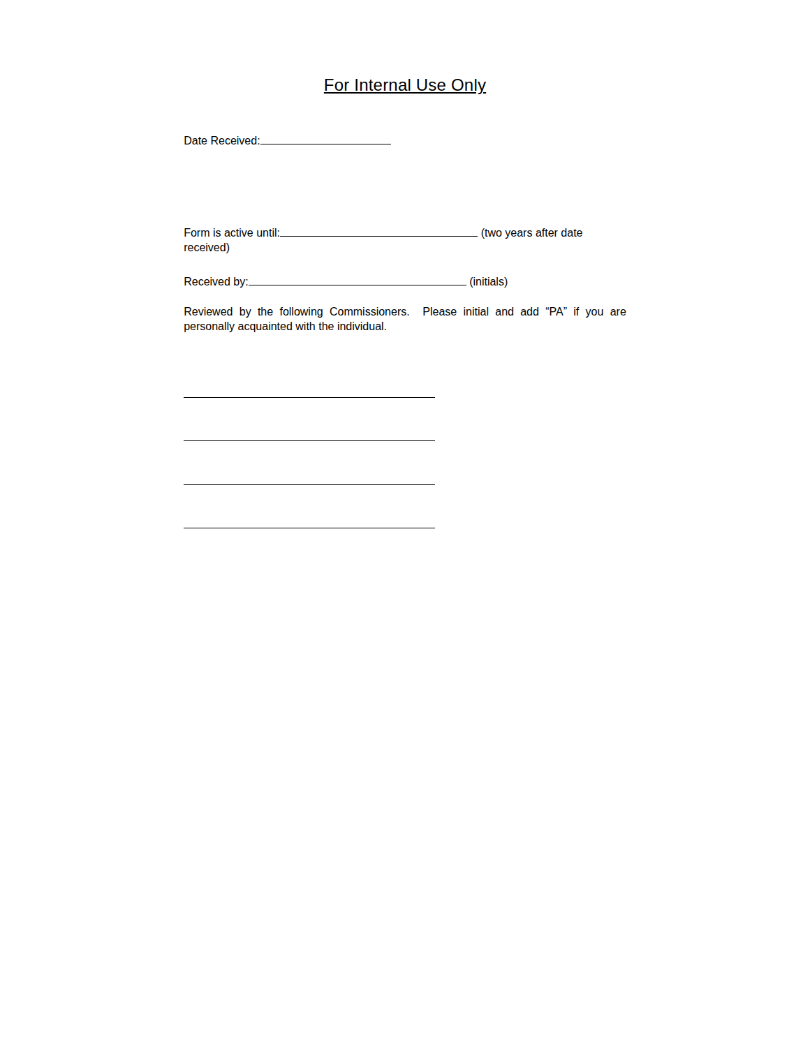For Internal Use Only
Date Received:
Form is active until: (two years after date received)
Received by: (initials)
Reviewed by the following Commissioners. Please initial and add “PA” if you are personally acquainted with the individual.